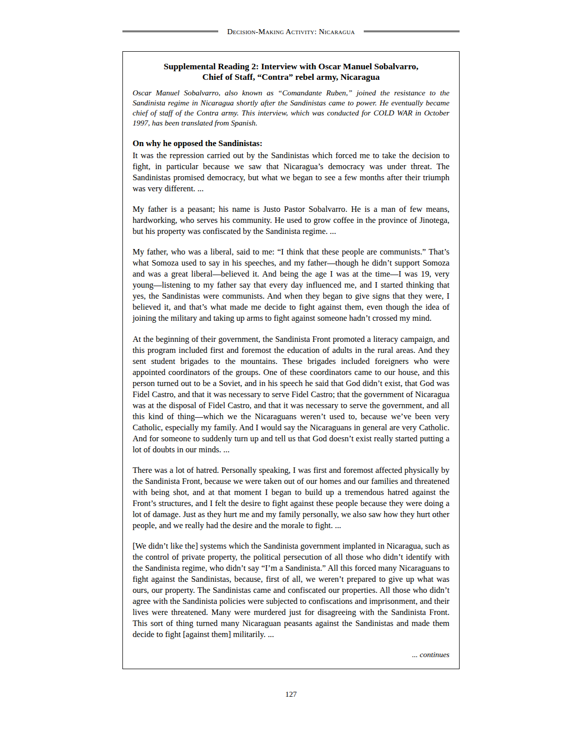Decision-Making Activity: Nicaragua
Supplemental Reading 2: Interview with Oscar Manuel Sobalvarro, Chief of Staff, “Contra” rebel army, Nicaragua
Oscar Manuel Sobalvarro, also known as “Comandante Ruben,” joined the resistance to the Sandinista regime in Nicaragua shortly after the Sandinistas came to power. He eventually became chief of staff of the Contra army. This interview, which was conducted for COLD WAR in October 1997, has been translated from Spanish.
On why he opposed the Sandinistas:
It was the repression carried out by the Sandinistas which forced me to take the decision to fight, in particular because we saw that Nicaragua’s democracy was under threat. The Sandinistas promised democracy, but what we began to see a few months after their triumph was very different. ...
My father is a peasant; his name is Justo Pastor Sobalvarro. He is a man of few means, hardworking, who serves his community. He used to grow coffee in the province of Jinotega, but his property was confiscated by the Sandinista regime. ...
My father, who was a liberal, said to me: “I think that these people are communists.” That’s what Somoza used to say in his speeches, and my father—though he didn’t support Somoza and was a great liberal—believed it. And being the age I was at the time—I was 19, very young—listening to my father say that every day influenced me, and I started thinking that yes, the Sandinistas were communists. And when they began to give signs that they were, I believed it, and that’s what made me decide to fight against them, even though the idea of joining the military and taking up arms to fight against someone hadn’t crossed my mind.
At the beginning of their government, the Sandinista Front promoted a literacy campaign, and this program included first and foremost the education of adults in the rural areas. And they sent student brigades to the mountains. These brigades included foreigners who were appointed coordinators of the groups. One of these coordinators came to our house, and this person turned out to be a Soviet, and in his speech he said that God didn’t exist, that God was Fidel Castro, and that it was necessary to serve Fidel Castro; that the government of Nicaragua was at the disposal of Fidel Castro, and that it was necessary to serve the government, and all this kind of thing—which we the Nicaraguans weren’t used to, because we’ve been very Catholic, especially my family. And I would say the Nicaraguans in general are very Catholic. And for someone to suddenly turn up and tell us that God doesn’t exist really started putting a lot of doubts in our minds. ...
There was a lot of hatred. Personally speaking, I was first and foremost affected physically by the Sandinista Front, because we were taken out of our homes and our families and threatened with being shot, and at that moment I began to build up a tremendous hatred against the Front’s structures, and I felt the desire to fight against these people because they were doing a lot of damage. Just as they hurt me and my family personally, we also saw how they hurt other people, and we really had the desire and the morale to fight. ...
[We didn’t like the] systems which the Sandinista government implanted in Nicaragua, such as the control of private property, the political persecution of all those who didn’t identify with the Sandinista regime, who didn’t say “I’m a Sandinista.” All this forced many Nicaraguans to fight against the Sandinistas, because, first of all, we weren’t prepared to give up what was ours, our property. The Sandinistas came and confiscated our properties. All those who didn’t agree with the Sandinista policies were subjected to confiscations and imprisonment, and their lives were threatened. Many were murdered just for disagreeing with the Sandinista Front. This sort of thing turned many Nicaraguan peasants against the Sandinistas and made them decide to fight [against them] militarily. ...
... continues
127